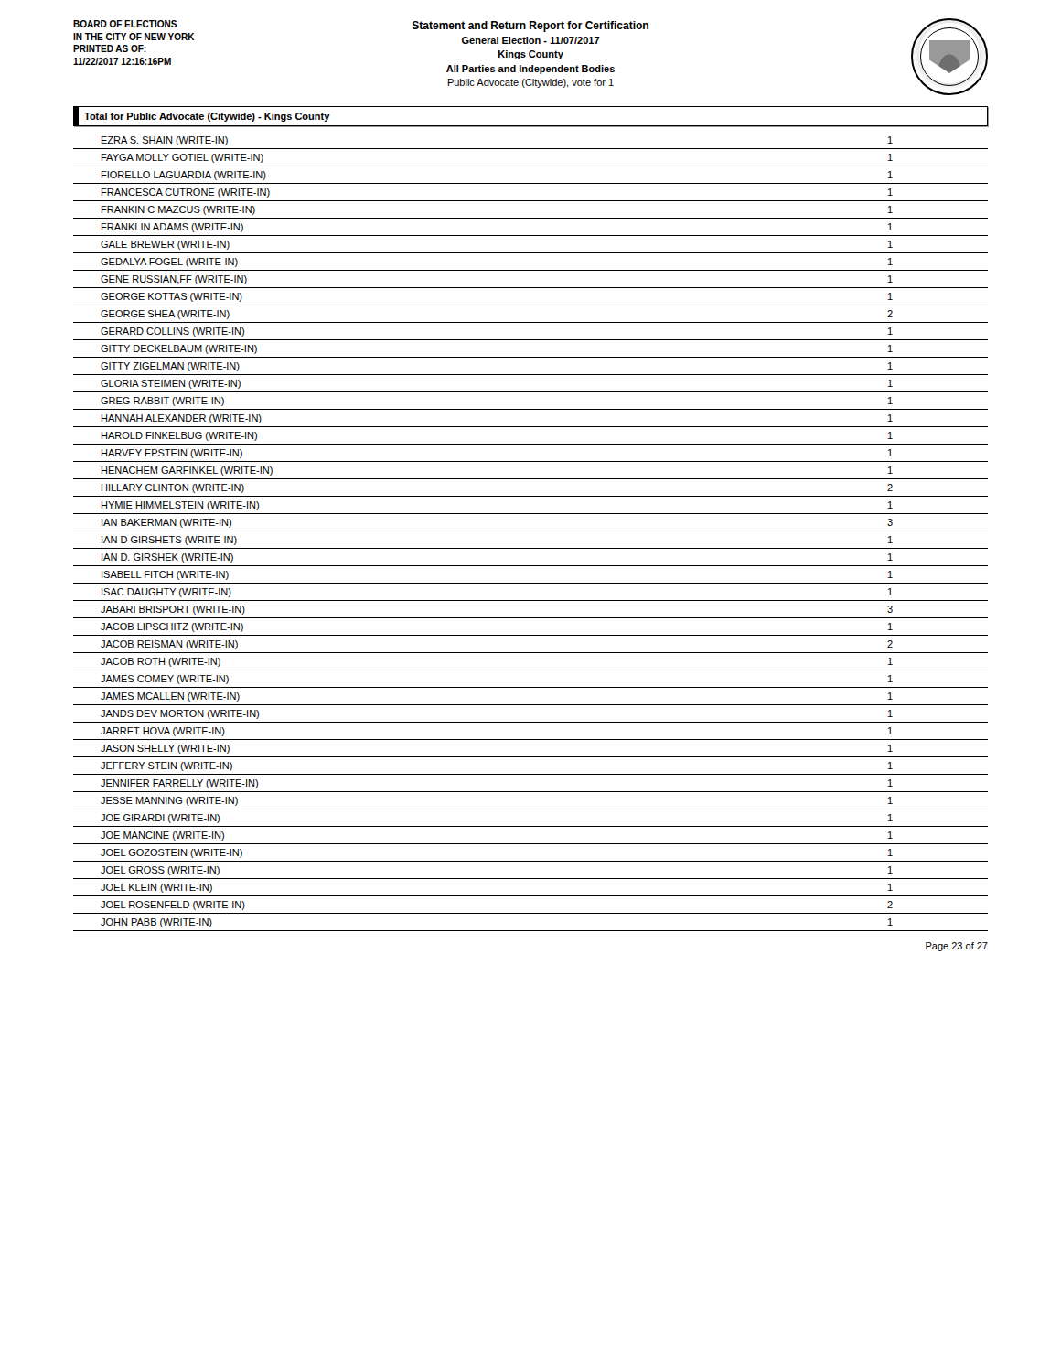BOARD OF ELECTIONS
IN THE CITY OF NEW YORK
PRINTED AS OF:
11/22/2017 12:16:16PM
Statement and Return Report for Certification
General Election - 11/07/2017
Kings County
All Parties and Independent Bodies
Public Advocate (Citywide), vote for 1
Total for Public Advocate (Citywide) - Kings County
| EZRA S. SHAIN (WRITE-IN) | 1 |
| FAYGA MOLLY GOTIEL (WRITE-IN) | 1 |
| FIORELLO LAGUARDIA (WRITE-IN) | 1 |
| FRANCESCA CUTRONE (WRITE-IN) | 1 |
| FRANKIN C MAZCUS (WRITE-IN) | 1 |
| FRANKLIN ADAMS (WRITE-IN) | 1 |
| GALE BREWER (WRITE-IN) | 1 |
| GEDALYA FOGEL (WRITE-IN) | 1 |
| GENE RUSSIAN,FF (WRITE-IN) | 1 |
| GEORGE KOTTAS (WRITE-IN) | 1 |
| GEORGE SHEA (WRITE-IN) | 2 |
| GERARD COLLINS (WRITE-IN) | 1 |
| GITTY DECKELBAUM (WRITE-IN) | 1 |
| GITTY ZIGELMAN (WRITE-IN) | 1 |
| GLORIA STEIMEN (WRITE-IN) | 1 |
| GREG RABBIT (WRITE-IN) | 1 |
| HANNAH ALEXANDER (WRITE-IN) | 1 |
| HAROLD FINKELBUG (WRITE-IN) | 1 |
| HARVEY EPSTEIN (WRITE-IN) | 1 |
| HENACHEM GARFINKEL (WRITE-IN) | 1 |
| HILLARY CLINTON (WRITE-IN) | 2 |
| HYMIE HIMMELSTEIN (WRITE-IN) | 1 |
| IAN BAKERMAN (WRITE-IN) | 3 |
| IAN D GIRSHETS (WRITE-IN) | 1 |
| IAN D. GIRSHEK (WRITE-IN) | 1 |
| ISABELL FITCH (WRITE-IN) | 1 |
| ISAC DAUGHTY (WRITE-IN) | 1 |
| JABARI BRISPORT (WRITE-IN) | 3 |
| JACOB LIPSCHITZ (WRITE-IN) | 1 |
| JACOB REISMAN (WRITE-IN) | 2 |
| JACOB ROTH (WRITE-IN) | 1 |
| JAMES COMEY (WRITE-IN) | 1 |
| JAMES MCALLEN (WRITE-IN) | 1 |
| JANDS DEV MORTON (WRITE-IN) | 1 |
| JARRET HOVA (WRITE-IN) | 1 |
| JASON SHELLY (WRITE-IN) | 1 |
| JEFFERY STEIN (WRITE-IN) | 1 |
| JENNIFER FARRELLY (WRITE-IN) | 1 |
| JESSE MANNING (WRITE-IN) | 1 |
| JOE GIRARDI (WRITE-IN) | 1 |
| JOE MANCINE (WRITE-IN) | 1 |
| JOEL GOZOSTEIN (WRITE-IN) | 1 |
| JOEL GROSS (WRITE-IN) | 1 |
| JOEL KLEIN (WRITE-IN) | 1 |
| JOEL ROSENFELD (WRITE-IN) | 2 |
| JOHN PABB (WRITE-IN) | 1 |
Page 23 of 27